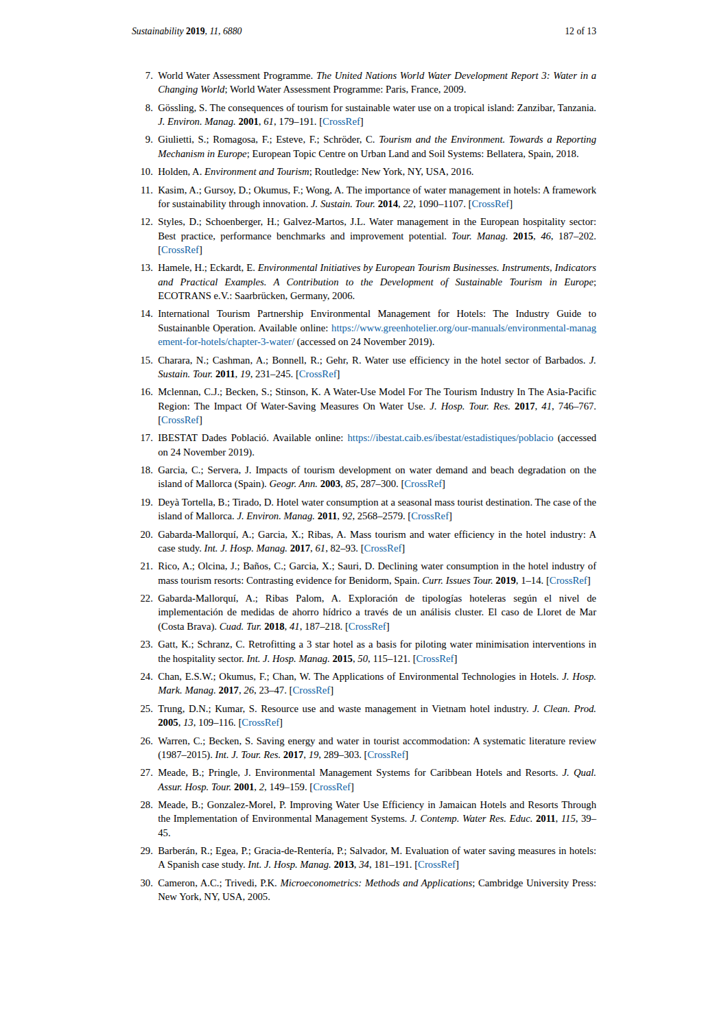Sustainability 2019, 11, 6880
12 of 13
7. World Water Assessment Programme. The United Nations World Water Development Report 3: Water in a Changing World; World Water Assessment Programme: Paris, France, 2009.
8. Gössling, S. The consequences of tourism for sustainable water use on a tropical island: Zanzibar, Tanzania. J. Environ. Manag. 2001, 61, 179–191. [CrossRef]
9. Giulietti, S.; Romagosa, F.; Esteve, F.; Schröder, C. Tourism and the Environment. Towards a Reporting Mechanism in Europe; European Topic Centre on Urban Land and Soil Systems: Bellatera, Spain, 2018.
10. Holden, A. Environment and Tourism; Routledge: New York, NY, USA, 2016.
11. Kasim, A.; Gursoy, D.; Okumus, F.; Wong, A. The importance of water management in hotels: A framework for sustainability through innovation. J. Sustain. Tour. 2014, 22, 1090–1107. [CrossRef]
12. Styles, D.; Schoenberger, H.; Galvez-Martos, J.L. Water management in the European hospitality sector: Best practice, performance benchmarks and improvement potential. Tour. Manag. 2015, 46, 187–202. [CrossRef]
13. Hamele, H.; Eckardt, E. Environmental Initiatives by European Tourism Businesses. Instruments, Indicators and Practical Examples. A Contribution to the Development of Sustainable Tourism in Europe; ECOTRANS e.V.: Saarbrücken, Germany, 2006.
14. International Tourism Partnership Environmental Management for Hotels: The Industry Guide to Sustainanble Operation. Available online: https://www.greenhotelier.org/our-manuals/environmental-management-for-hotels/chapter-3-water/ (accessed on 24 November 2019).
15. Charara, N.; Cashman, A.; Bonnell, R.; Gehr, R. Water use efficiency in the hotel sector of Barbados. J. Sustain. Tour. 2011, 19, 231–245. [CrossRef]
16. Mclennan, C.J.; Becken, S.; Stinson, K. A Water-Use Model For The Tourism Industry In The Asia-Pacific Region: The Impact Of Water-Saving Measures On Water Use. J. Hosp. Tour. Res. 2017, 41, 746–767. [CrossRef]
17. IBESTAT Dades Població. Available online: https://ibestat.caib.es/ibestat/estadistiques/poblacio (accessed on 24 November 2019).
18. Garcia, C.; Servera, J. Impacts of tourism development on water demand and beach degradation on the island of Mallorca (Spain). Geogr. Ann. 2003, 85, 287–300. [CrossRef]
19. Deyà Tortella, B.; Tirado, D. Hotel water consumption at a seasonal mass tourist destination. The case of the island of Mallorca. J. Environ. Manag. 2011, 92, 2568–2579. [CrossRef]
20. Gabarda-Mallorquí, A.; Garcia, X.; Ribas, A. Mass tourism and water efficiency in the hotel industry: A case study. Int. J. Hosp. Manag. 2017, 61, 82–93. [CrossRef]
21. Rico, A.; Olcina, J.; Baños, C.; Garcia, X.; Sauri, D. Declining water consumption in the hotel industry of mass tourism resorts: Contrasting evidence for Benidorm, Spain. Curr. Issues Tour. 2019, 1–14. [CrossRef]
22. Gabarda-Mallorquí, A.; Ribas Palom, A. Exploración de tipologías hoteleras según el nivel de implementación de medidas de ahorro hídrico a través de un análisis cluster. El caso de Lloret de Mar (Costa Brava). Cuad. Tur. 2018, 41, 187–218. [CrossRef]
23. Gatt, K.; Schranz, C. Retrofitting a 3 star hotel as a basis for piloting water minimisation interventions in the hospitality sector. Int. J. Hosp. Manag. 2015, 50, 115–121. [CrossRef]
24. Chan, E.S.W.; Okumus, F.; Chan, W. The Applications of Environmental Technologies in Hotels. J. Hosp. Mark. Manag. 2017, 26, 23–47. [CrossRef]
25. Trung, D.N.; Kumar, S. Resource use and waste management in Vietnam hotel industry. J. Clean. Prod. 2005, 13, 109–116. [CrossRef]
26. Warren, C.; Becken, S. Saving energy and water in tourist accommodation: A systematic literature review (1987–2015). Int. J. Tour. Res. 2017, 19, 289–303. [CrossRef]
27. Meade, B.; Pringle, J. Environmental Management Systems for Caribbean Hotels and Resorts. J. Qual. Assur. Hosp. Tour. 2001, 2, 149–159. [CrossRef]
28. Meade, B.; Gonzalez-Morel, P. Improving Water Use Efficiency in Jamaican Hotels and Resorts Through the Implementation of Environmental Management Systems. J. Contemp. Water Res. Educ. 2011, 115, 39–45.
29. Barberán, R.; Egea, P.; Gracia-de-Rentería, P.; Salvador, M. Evaluation of water saving measures in hotels: A Spanish case study. Int. J. Hosp. Manag. 2013, 34, 181–191. [CrossRef]
30. Cameron, A.C.; Trivedi, P.K. Microeconometrics: Methods and Applications; Cambridge University Press: New York, NY, USA, 2005.